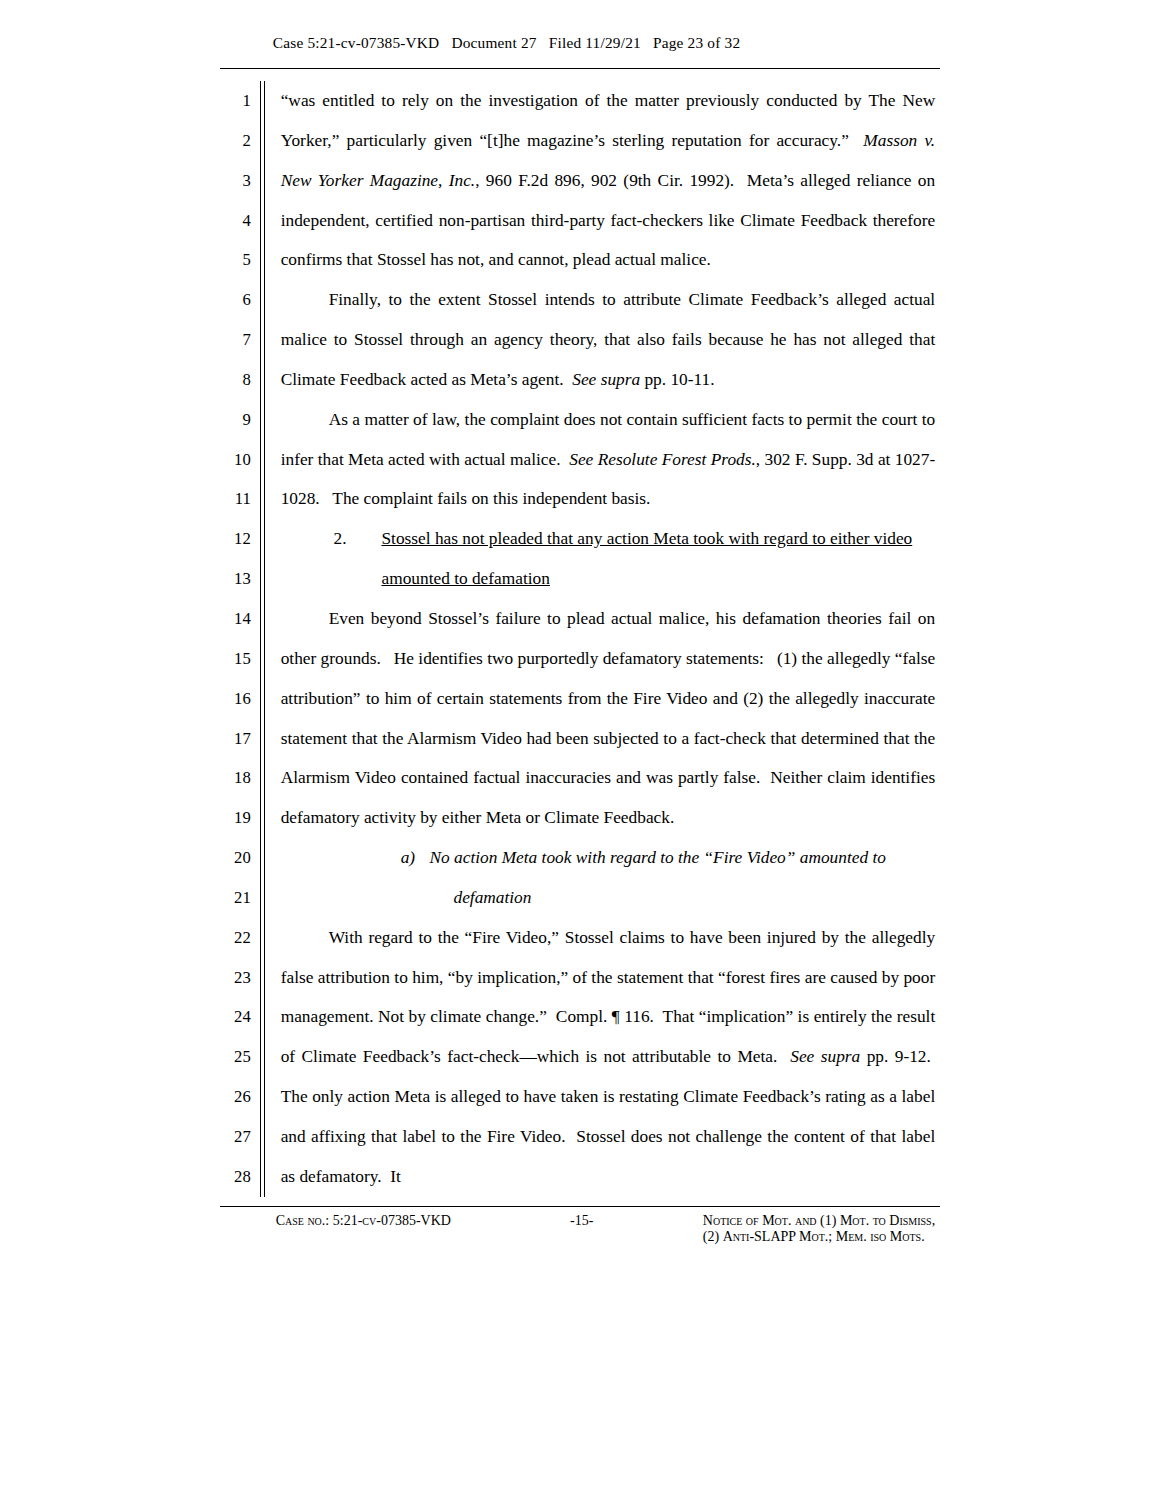Case 5:21-cv-07385-VKD Document 27 Filed 11/29/21 Page 23 of 32
1
2
3
4
5
6
7
8
9
10
11
12
13
14
15
16
17
18
19
20
21
22
23
24
25
26
27
28
“was entitled to rely on the investigation of the matter previously conducted by The New Yorker,” particularly given “[t]he magazine’s sterling reputation for accuracy.” Masson v. New Yorker Magazine, Inc., 960 F.2d 896, 902 (9th Cir. 1992). Meta’s alleged reliance on independent, certified non-partisan third-party fact-checkers like Climate Feedback therefore confirms that Stossel has not, and cannot, plead actual malice.
Finally, to the extent Stossel intends to attribute Climate Feedback’s alleged actual malice to Stossel through an agency theory, that also fails because he has not alleged that Climate Feedback acted as Meta’s agent. See supra pp. 10-11.
As a matter of law, the complaint does not contain sufficient facts to permit the court to infer that Meta acted with actual malice. See Resolute Forest Prods., 302 F. Supp. 3d at 1027-1028. The complaint fails on this independent basis.
2.
Stossel has not pleaded that any action Meta took with regard to either video
amounted to defamation
Even beyond Stossel’s failure to plead actual malice, his defamation theories fail on other grounds. He identifies two purportedly defamatory statements: (1) the allegedly “false attribution” to him of certain statements from the Fire Video and (2) the allegedly inaccurate statement that the Alarmism Video had been subjected to a fact-check that determined that the Alarmism Video contained factual inaccuracies and was partly false. Neither claim identifies defamatory activity by either Meta or Climate Feedback.
a)
No action Meta took with regard to the “Fire Video” amounted to
defamation
With regard to the “Fire Video,” Stossel claims to have been injured by the allegedly false attribution to him, “by implication,” of the statement that “forest fires are caused by poor management. Not by climate change.” Compl. ¶ 116. That “implication” is entirely the result of Climate Feedback’s fact-check—which is not attributable to Meta. See supra pp. 9-12. The only action Meta is alleged to have taken is restating Climate Feedback’s rating as a label and affixing that label to the Fire Video. Stossel does not challenge the content of that label as defamatory. It
Case no.: 5:21-cv-07385-VKD
-15-
Notice of Mot. and (1) Mot. to Dismiss,
(2) Anti-SLAPP Mot.; Mem. iso Mots.